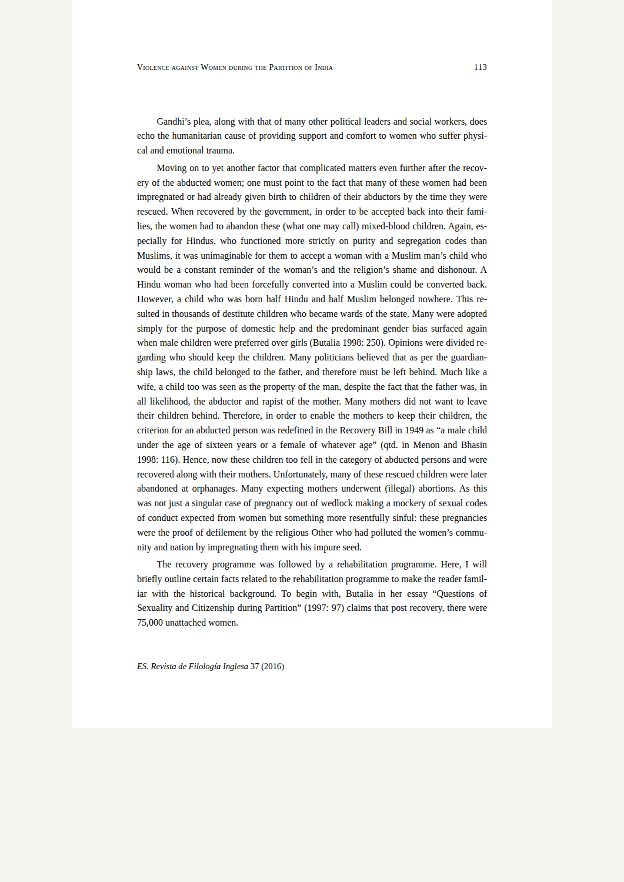Violence against Women during the Partition of India 113
Gandhi’s plea, along with that of many other political leaders and social workers, does echo the humanitarian cause of providing support and comfort to women who suffer physical and emotional trauma.
Moving on to yet another factor that complicated matters even further after the recovery of the abducted women; one must point to the fact that many of these women had been impregnated or had already given birth to children of their abductors by the time they were rescued. When recovered by the government, in order to be accepted back into their families, the women had to abandon these (what one may call) mixed-blood children. Again, especially for Hindus, who functioned more strictly on purity and segregation codes than Muslims, it was unimaginable for them to accept a woman with a Muslim man’s child who would be a constant reminder of the woman’s and the religion’s shame and dishonour. A Hindu woman who had been forcefully converted into a Muslim could be converted back. However, a child who was born half Hindu and half Muslim belonged nowhere. This resulted in thousands of destitute children who became wards of the state. Many were adopted simply for the purpose of domestic help and the predominant gender bias surfaced again when male children were preferred over girls (Butalia 1998: 250). Opinions were divided regarding who should keep the children. Many politicians believed that as per the guardianship laws, the child belonged to the father, and therefore must be left behind. Much like a wife, a child too was seen as the property of the man, despite the fact that the father was, in all likelihood, the abductor and rapist of the mother. Many mothers did not want to leave their children behind. Therefore, in order to enable the mothers to keep their children, the criterion for an abducted person was redefined in the Recovery Bill in 1949 as “a male child under the age of sixteen years or a female of whatever age” (qtd. in Menon and Bhasin 1998: 116). Hence, now these children too fell in the category of abducted persons and were recovered along with their mothers. Unfortunately, many of these rescued children were later abandoned at orphanages. Many expecting mothers underwent (illegal) abortions. As this was not just a singular case of pregnancy out of wedlock making a mockery of sexual codes of conduct expected from women but something more resentfully sinful: these pregnancies were the proof of defilement by the religious Other who had polluted the women’s community and nation by impregnating them with his impure seed.
The recovery programme was followed by a rehabilitation programme. Here, I will briefly outline certain facts related to the rehabilitation programme to make the reader familiar with the historical background. To begin with, Butalia in her essay “Questions of Sexuality and Citizenship during Partition” (1997: 97) claims that post recovery, there were 75,000 unattached women.
ES. Revista de Filología Inglesa 37 (2016)